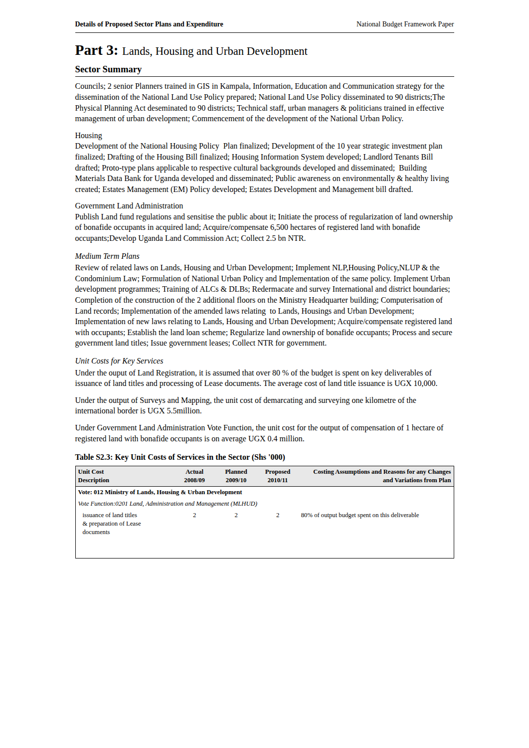Details of Proposed Sector Plans and Expenditure National Budget Framework Paper
Part 3: Lands, Housing and Urban Development
Sector Summary
Councils; 2 senior Planners trained in GIS in Kampala, Information, Education and Communication strategy for the dissemination of the National Land Use Policy prepared; National Land Use Policy disseminated to 90 districts;The Physical Planning Act deseminated to 90 districts; Technical staff, urban managers & politicians trained in effective management of urban development; Commencement of the development of the National Urban Policy.
Housing
Development of the National Housing Policy Plan finalized; Development of the 10 year strategic investment plan finalized; Drafting of the Housing Bill finalized; Housing Information System developed; Landlord Tenants Bill drafted; Proto-type plans applicable to respective cultural backgrounds developed and disseminated; Building Materials Data Bank for Uganda developed and disseminated; Public awareness on environmentally & healthy living created; Estates Management (EM) Policy developed; Estates Development and Management bill drafted.
Government Land Administration
Publish Land fund regulations and sensitise the public about it; Initiate the process of regularization of land ownership of bonafide occupants in acquired land; Acquire/compensate 6,500 hectares of registered land with bonafide occupants;Develop Uganda Land Commission Act; Collect 2.5 bn NTR.
Medium Term Plans
Review of related laws on Lands, Housing and Urban Development; Implement NLP,Housing Policy,NLUP & the Condominium Law; Formulation of National Urban Policy and Implementation of the same policy. Implement Urban development programmes; Training of ALCs & DLBs; Redermacate and survey International and district boundaries;
Completion of the construction of the 2 additional floors on the Ministry Headquarter building; Computerisation of Land records; Implementation of the amended laws relating to Lands, Housings and Urban Development; Implementation of new laws relating to Lands, Housing and Urban Development; Acquire/compensate registered land with occupants; Establish the land loan scheme; Regularize land ownership of bonafide occupants; Process and secure government land titles; Issue government leases; Collect NTR for government.
Unit Costs for Key Services
Under the ouput of Land Registration, it is assumed that over 80 % of the budget is spent on key deliverables of issuance of land titles and processing of Lease documents. The average cost of land title issuance is UGX 10,000.
Under the output of Surveys and Mapping, the unit cost of demarcating and surveying one kilometre of the international border is UGX 5.5million.
Under Government Land Administration Vote Function, the unit cost for the output of compensation of 1 hectare of registered land with bonafide occupants is on average UGX 0.4 million.
Table S2.3: Key Unit Costs of Services in the Sector (Shs '000)
| Unit Cost Description | Actual 2008/09 | Planned 2009/10 | Proposed 2010/11 | Costing Assumptions and Reasons for any Changes and Variations from Plan |
| --- | --- | --- | --- | --- |
| Vote: 012 Ministry of Lands, Housing & Urban Development |
| Vote Function:0201 Land, Administration and Management (MLHUD) |
| issuance of land titles & preparation of Lease documents | 2 | 2 | 2 | 80% of output budget spent on this deliverable |